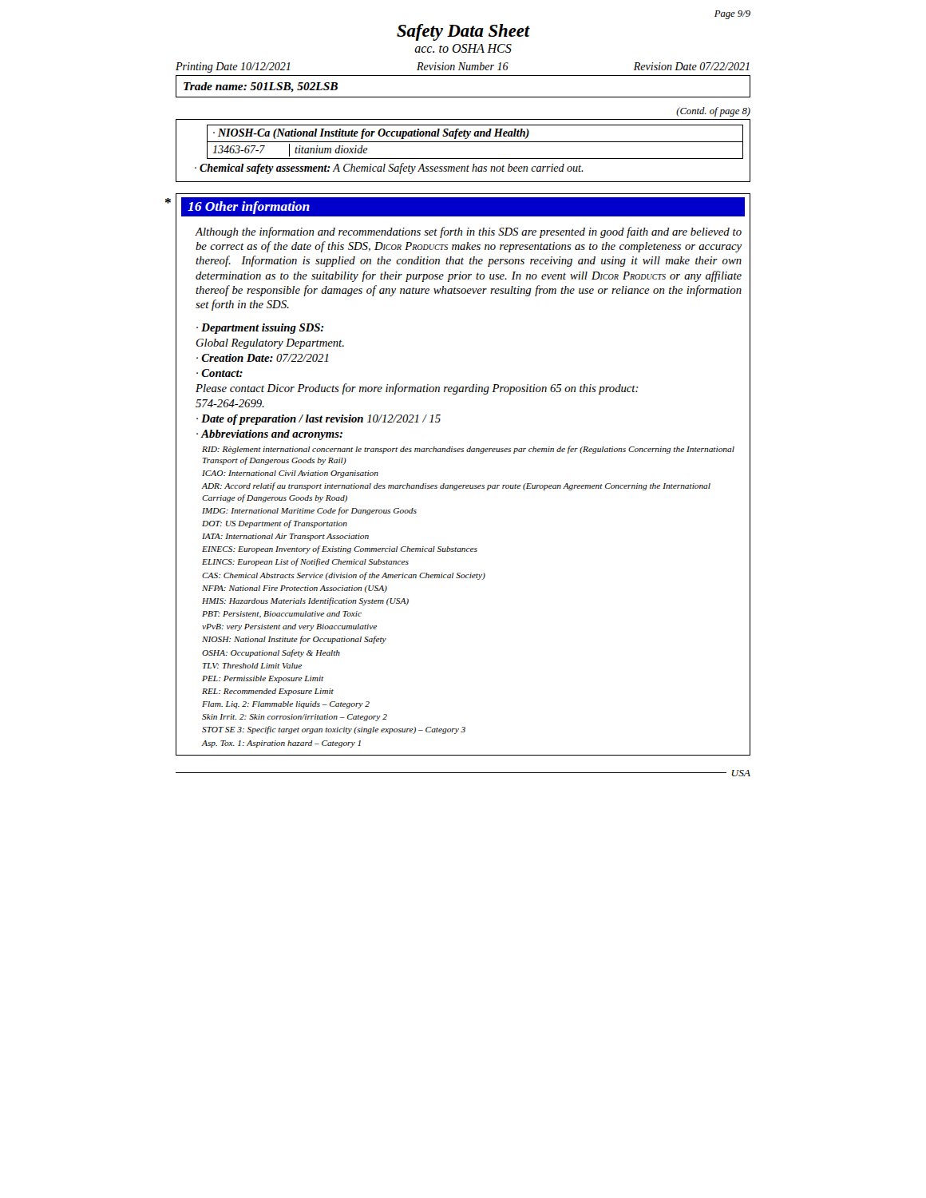Page 9/9
Safety Data Sheet
acc. to OSHA HCS
Printing Date 10/12/2021 Revision Number 16 Revision Date 07/22/2021
Trade name: 501LSB, 502LSB
(Contd. of page 8)
· NIOSH-Ca (National Institute for Occupational Safety and Health)
13463-67-7titanium dioxide
· Chemical safety assessment: A Chemical Safety Assessment has not been carried out.
*
16 Other information
Although the information and recommendations set forth in this SDS are presented in good faith and are believed to be correct as of the date of this SDS, Dicor Products makes no representations as to the completeness or accuracy thereof. Information is supplied on the condition that the persons receiving and using it will make their own determination as to the suitability for their purpose prior to use. In no event will Dicor Products or any affiliate thereof be responsible for damages of any nature whatsoever resulting from the use or reliance on the information set forth in the SDS.
· Department issuing SDS:
Global Regulatory Department.
· Creation Date: 07/22/2021
· Contact:
Please contact Dicor Products for more information regarding Proposition 65 on this product:
574-264-2699.
· Date of preparation / last revision 10/12/2021 / 15
· Abbreviations and acronyms:
RID: Règlement international concernant le transport des marchandises dangereuses par chemin de fer (Regulations Concerning the International Transport of Dangerous Goods by Rail)
ICAO: International Civil Aviation Organisation
ADR: Accord relatif au transport international des marchandises dangereuses par route (European Agreement Concerning the International Carriage of Dangerous Goods by Road)
IMDG: International Maritime Code for Dangerous Goods
DOT: US Department of Transportation
IATA: International Air Transport Association
EINECS: European Inventory of Existing Commercial Chemical Substances
ELINCS: European List of Notified Chemical Substances
CAS: Chemical Abstracts Service (division of the American Chemical Society)
NFPA: National Fire Protection Association (USA)
HMIS: Hazardous Materials Identification System (USA)
PBT: Persistent, Bioaccumulative and Toxic
vPvB: very Persistent and very Bioaccumulative
NIOSH: National Institute for Occupational Safety
OSHA: Occupational Safety & Health
TLV: Threshold Limit Value
PEL: Permissible Exposure Limit
REL: Recommended Exposure Limit
Flam. Liq. 2: Flammable liquids – Category 2
Skin Irrit. 2: Skin corrosion/irritation – Category 2
STOT SE 3: Specific target organ toxicity (single exposure) – Category 3
Asp. Tox. 1: Aspiration hazard – Category 1
USA